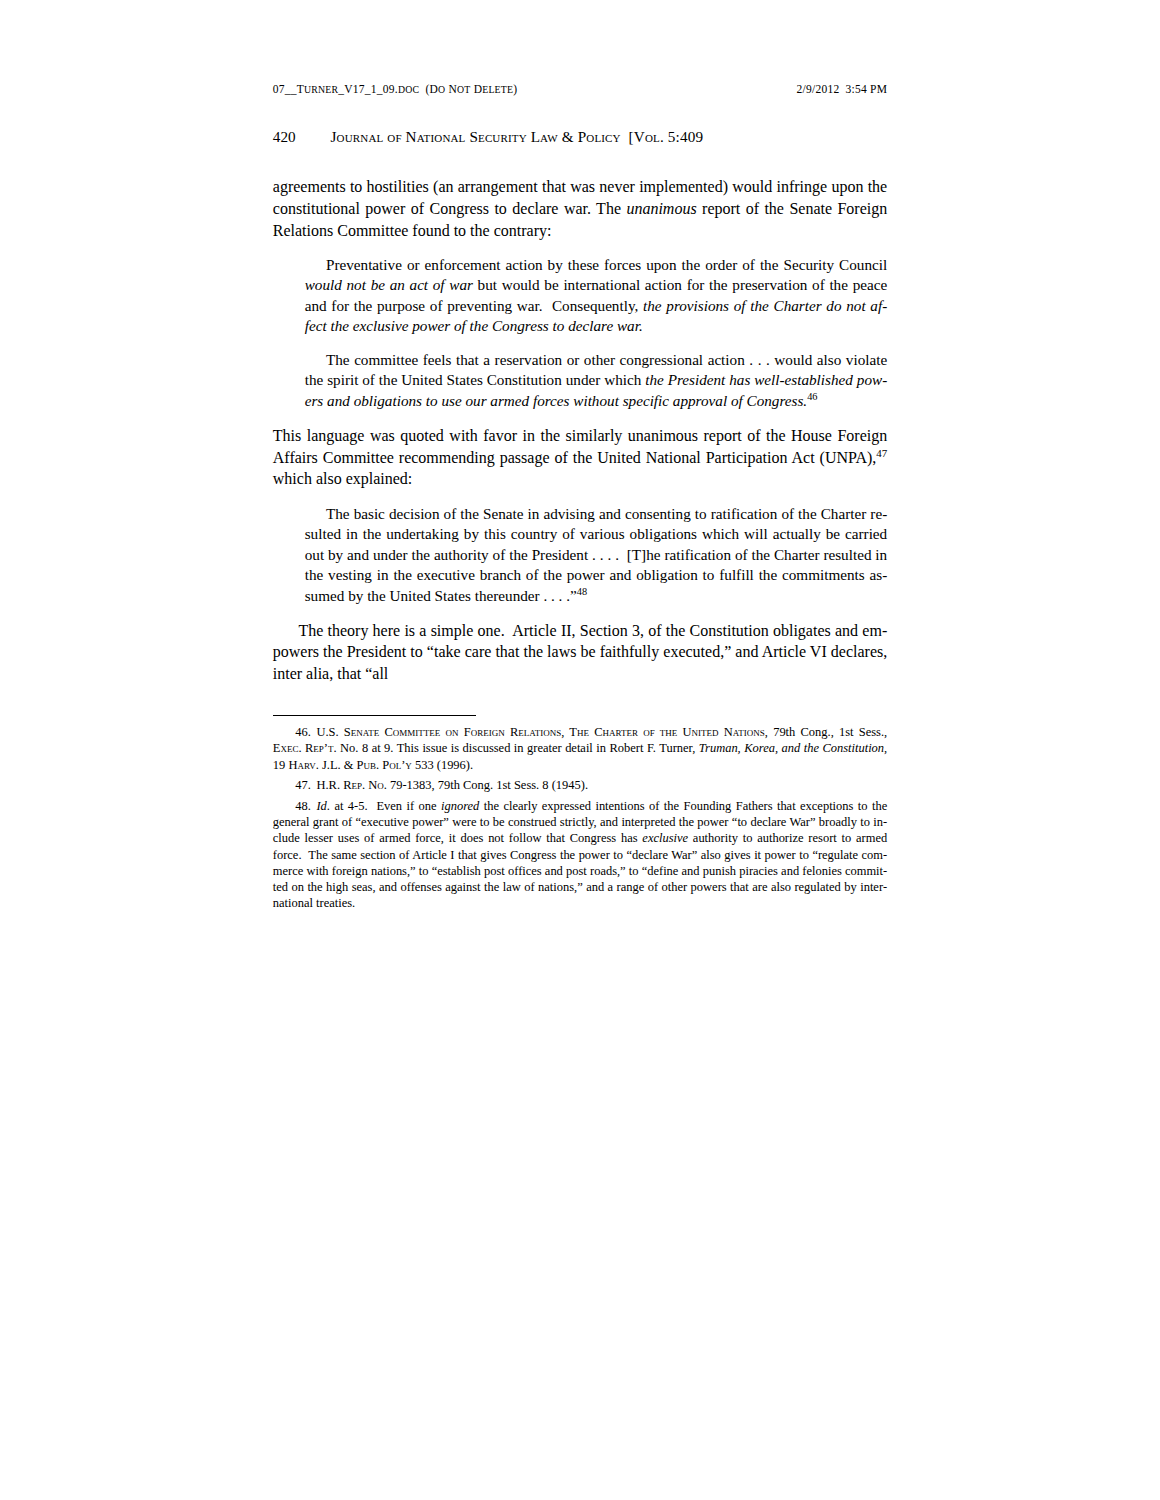07__TURNER_V17_1_09.DOC (DO NOT DELETE) 2/9/2012 3:54 PM
420 Journal of National Security Law & Policy [Vol. 5:409
agreements to hostilities (an arrangement that was never implemented) would infringe upon the constitutional power of Congress to declare war. The unanimous report of the Senate Foreign Relations Committee found to the contrary:
Preventative or enforcement action by these forces upon the order of the Security Council would not be an act of war but would be international action for the preservation of the peace and for the purpose of preventing war. Consequently, the provisions of the Charter do not affect the exclusive power of the Congress to declare war.
The committee feels that a reservation or other congressional action . . . would also violate the spirit of the United States Constitution under which the President has well-established powers and obligations to use our armed forces without specific approval of Congress.46
This language was quoted with favor in the similarly unanimous report of the House Foreign Affairs Committee recommending passage of the United National Participation Act (UNPA),47 which also explained:
The basic decision of the Senate in advising and consenting to ratification of the Charter resulted in the undertaking by this country of various obligations which will actually be carried out by and under the authority of the President . . . . [T]he ratification of the Charter resulted in the vesting in the executive branch of the power and obligation to fulfill the commitments assumed by the United States thereunder . . . .”48
The theory here is a simple one. Article II, Section 3, of the Constitution obligates and empowers the President to “take care that the laws be faithfully executed,” and Article VI declares, inter alia, that “all
46. U.S. Senate Committee on Foreign Relations, The Charter of the United Nations, 79th Cong., 1st Sess., Exec. Rep’t. No. 8 at 9. This issue is discussed in greater detail in Robert F. Turner, Truman, Korea, and the Constitution, 19 Harv. J.L. & Pub. Pol’y 533 (1996).
47. H.R. Rep. No. 79-1383, 79th Cong. 1st Sess. 8 (1945).
48. Id. at 4-5. Even if one ignored the clearly expressed intentions of the Founding Fathers that exceptions to the general grant of “executive power” were to be construed strictly, and interpreted the power “to declare War” broadly to include lesser uses of armed force, it does not follow that Congress has exclusive authority to authorize resort to armed force. The same section of Article I that gives Congress the power to “declare War” also gives it power to “regulate commerce with foreign nations,” to “establish post offices and post roads,” to “define and punish piracies and felonies committed on the high seas, and offenses against the law of nations,” and a range of other powers that are also regulated by international treaties.